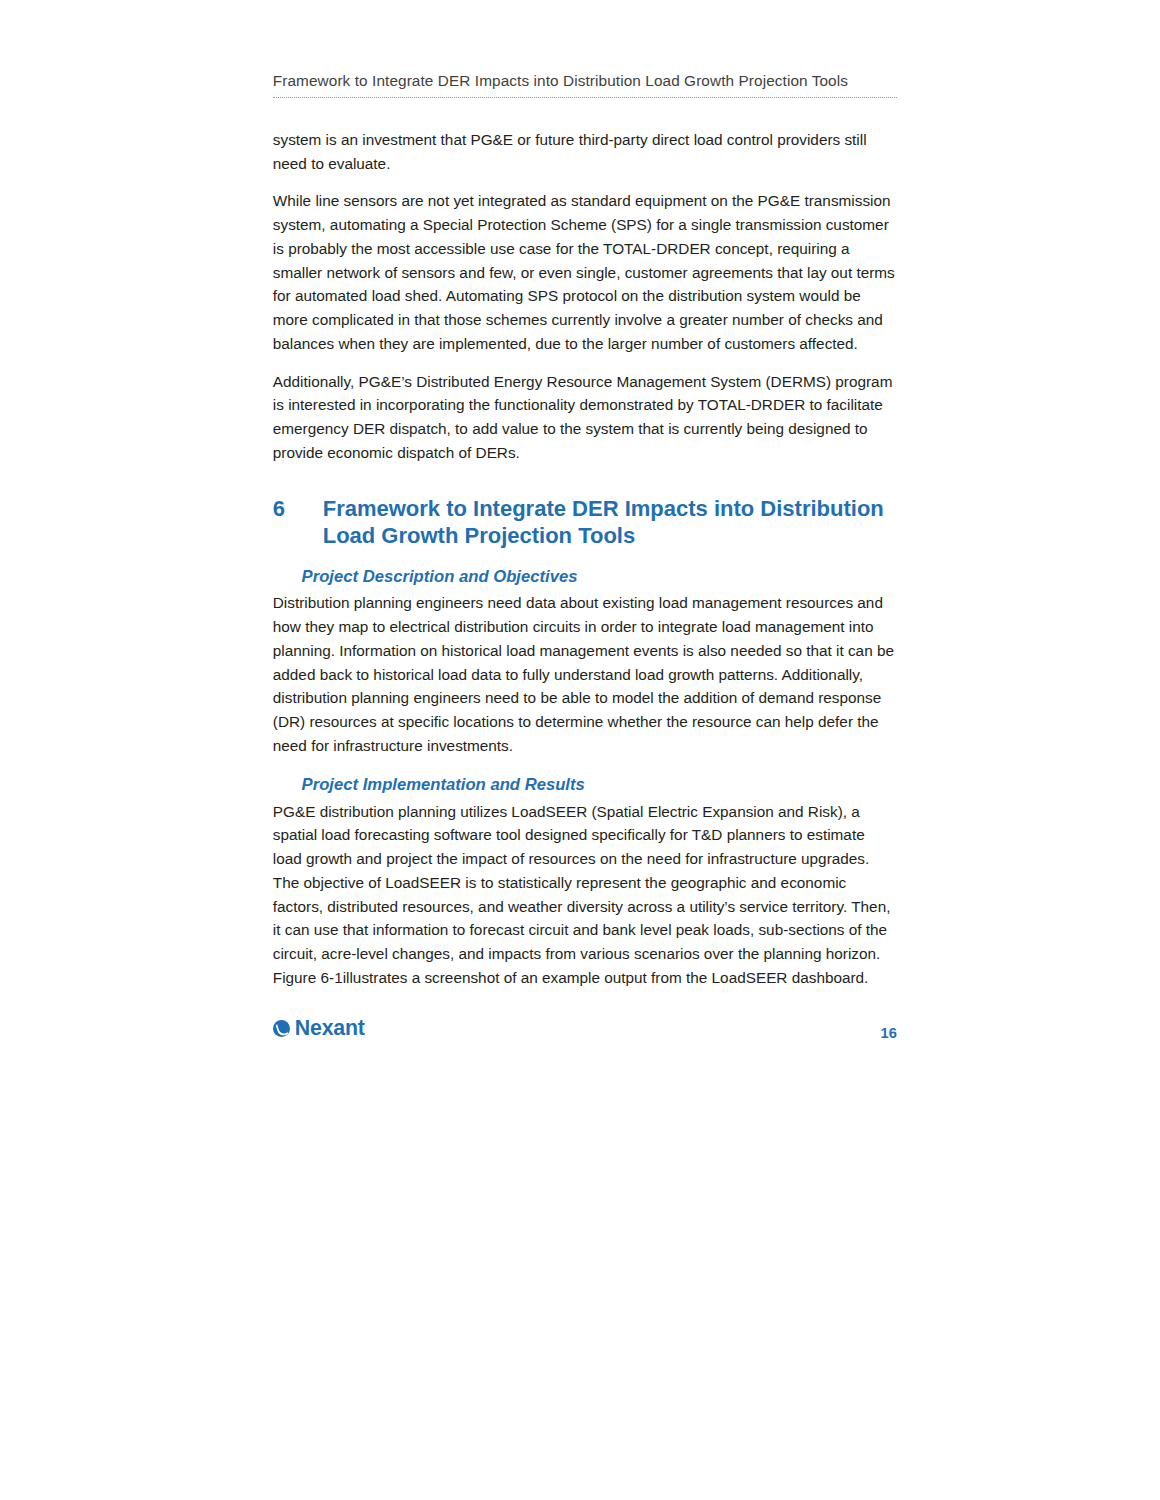Framework to Integrate DER Impacts into Distribution Load Growth Projection Tools
system is an investment that PG&E or future third-party direct load control providers still need to evaluate.
While line sensors are not yet integrated as standard equipment on the PG&E transmission system, automating a Special Protection Scheme (SPS) for a single transmission customer is probably the most accessible use case for the TOTAL-DRDER concept, requiring a smaller network of sensors and few, or even single, customer agreements that lay out terms for automated load shed. Automating SPS protocol on the distribution system would be more complicated in that those schemes currently involve a greater number of checks and balances when they are implemented, due to the larger number of customers affected.
Additionally, PG&E’s Distributed Energy Resource Management System (DERMS) program is interested in incorporating the functionality demonstrated by TOTAL-DRDER to facilitate emergency DER dispatch, to add value to the system that is currently being designed to provide economic dispatch of DERs.
6 Framework to Integrate DER Impacts into Distribution Load Growth Projection Tools
Project Description and Objectives
Distribution planning engineers need data about existing load management resources and how they map to electrical distribution circuits in order to integrate load management into planning. Information on historical load management events is also needed so that it can be added back to historical load data to fully understand load growth patterns. Additionally, distribution planning engineers need to be able to model the addition of demand response (DR) resources at specific locations to determine whether the resource can help defer the need for infrastructure investments.
Project Implementation and Results
PG&E distribution planning utilizes LoadSEER (Spatial Electric Expansion and Risk), a spatial load forecasting software tool designed specifically for T&D planners to estimate load growth and project the impact of resources on the need for infrastructure upgrades. The objective of LoadSEER is to statistically represent the geographic and economic factors, distributed resources, and weather diversity across a utility’s service territory. Then, it can use that information to forecast circuit and bank level peak loads, sub-sections of the circuit, acre-level changes, and impacts from various scenarios over the planning horizon. Figure 6-1illustrates a screenshot of an example output from the LoadSEER dashboard.
Nexant 16